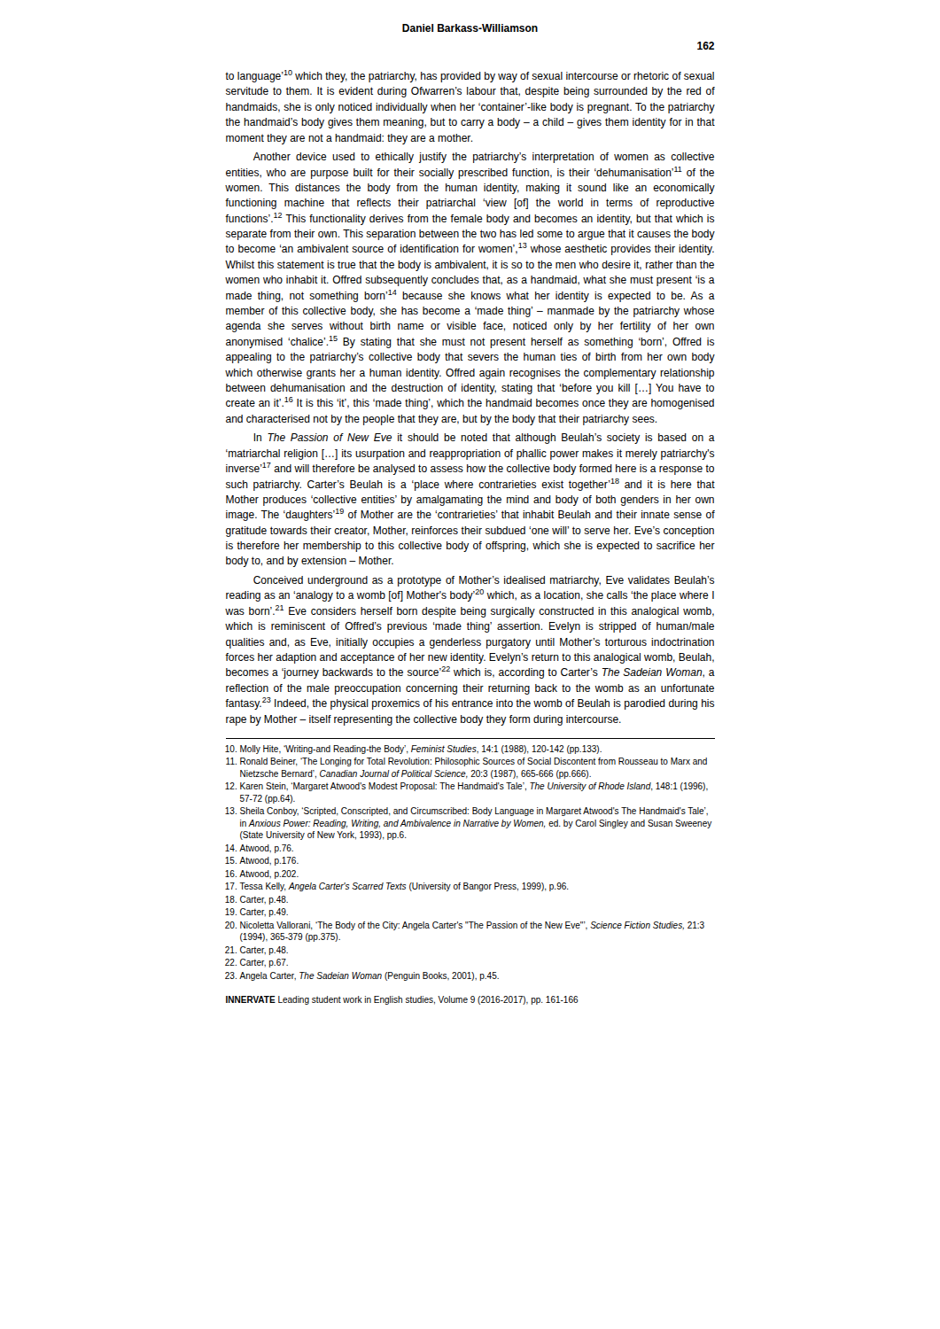Daniel Barkass-Williamson
162
to language’10 which they, the patriarchy, has provided by way of sexual intercourse or rhetoric of sexual servitude to them. It is evident during Ofwarren’s labour that, despite being surrounded by the red of handmaids, she is only noticed individually when her ‘container’-like body is pregnant. To the patriarchy the handmaid’s body gives them meaning, but to carry a body – a child – gives them identity for in that moment they are not a handmaid: they are a mother.
Another device used to ethically justify the patriarchy’s interpretation of women as collective entities, who are purpose built for their socially prescribed function, is their ‘dehumanisation’11 of the women. This distances the body from the human identity, making it sound like an economically functioning machine that reflects their patriarchal ‘view [of] the world in terms of reproductive functions’.12 This functionality derives from the female body and becomes an identity, but that which is separate from their own. This separation between the two has led some to argue that it causes the body to become ‘an ambivalent source of identification for women’,13 whose aesthetic provides their identity. Whilst this statement is true that the body is ambivalent, it is so to the men who desire it, rather than the women who inhabit it. Offred subsequently concludes that, as a handmaid, what she must present ‘is a made thing, not something born’14 because she knows what her identity is expected to be. As a member of this collective body, she has become a ‘made thing’ – manmade by the patriarchy whose agenda she serves without birth name or visible face, noticed only by her fertility of her own anonymised ‘chalice’.15 By stating that she must not present herself as something ‘born’, Offred is appealing to the patriarchy’s collective body that severs the human ties of birth from her own body which otherwise grants her a human identity. Offred again recognises the complementary relationship between dehumanisation and the destruction of identity, stating that ‘before you kill […] You have to create an it’.16 It is this ‘it’, this ‘made thing’, which the handmaid becomes once they are homogenised and characterised not by the people that they are, but by the body that their patriarchy sees.
In The Passion of New Eve it should be noted that although Beulah’s society is based on a ‘matriarchal religion […] its usurpation and reappropriation of phallic power makes it merely patriarchy's inverse’17 and will therefore be analysed to assess how the collective body formed here is a response to such patriarchy. Carter’s Beulah is a ‘place where contrarieties exist together’18 and it is here that Mother produces ‘collective entities’ by amalgamating the mind and body of both genders in her own image. The ‘daughters’19 of Mother are the ‘contrarieties’ that inhabit Beulah and their innate sense of gratitude towards their creator, Mother, reinforces their subdued ‘one will’ to serve her. Eve’s conception is therefore her membership to this collective body of offspring, which she is expected to sacrifice her body to, and by extension – Mother.
Conceived underground as a prototype of Mother’s idealised matriarchy, Eve validates Beulah’s reading as an ‘analogy to a womb [of] Mother's body’20 which, as a location, she calls ‘the place where I was born’.21 Eve considers herself born despite being surgically constructed in this analogical womb, which is reminiscent of Offred’s previous ‘made thing’ assertion. Evelyn is stripped of human/male qualities and, as Eve, initially occupies a genderless purgatory until Mother’s torturous indoctrination forces her adaption and acceptance of her new identity. Evelyn’s return to this analogical womb, Beulah, becomes a ‘journey backwards to the source’22 which is, according to Carter’s The Sadeian Woman, a reflection of the male preoccupation concerning their returning back to the womb as an unfortunate fantasy.23 Indeed, the physical proxemics of his entrance into the womb of Beulah is parodied during his rape by Mother – itself representing the collective body they form during intercourse.
Molly Hite, ‘Writing-and Reading-the Body’, Feminist Studies, 14:1 (1988), 120-142 (pp.133).
Ronald Beiner, ‘The Longing for Total Revolution: Philosophic Sources of Social Discontent from Rousseau to Marx and Nietzsche Bernard’, Canadian Journal of Political Science, 20:3 (1987), 665-666 (pp.666).
Karen Stein, ‘Margaret Atwood's Modest Proposal: The Handmaid's Tale’, The University of Rhode Island, 148:1 (1996), 57-72 (pp.64).
Sheila Conboy, ‘Scripted, Conscripted, and Circumscribed: Body Language in Margaret Atwood's The Handmaid's Tale’, in Anxious Power: Reading, Writing, and Ambivalence in Narrative by Women, ed. by Carol Singley and Susan Sweeney (State University of New York, 1993), pp.6.
Atwood, p.76.
Atwood, p.176.
Atwood, p.202.
Tessa Kelly, Angela Carter's Scarred Texts (University of Bangor Press, 1999), p.96.
Carter, p.48.
Carter, p.49.
Nicoletta Vallorani, ‘The Body of the City: Angela Carter's "The Passion of the New Eve"’, Science Fiction Studies, 21:3 (1994), 365-379 (pp.375).
Carter, p.48.
Carter, p.67.
Angela Carter, The Sadeian Woman (Penguin Books, 2001), p.45.
INNERVATE Leading student work in English studies, Volume 9 (2016-2017), pp. 161-166